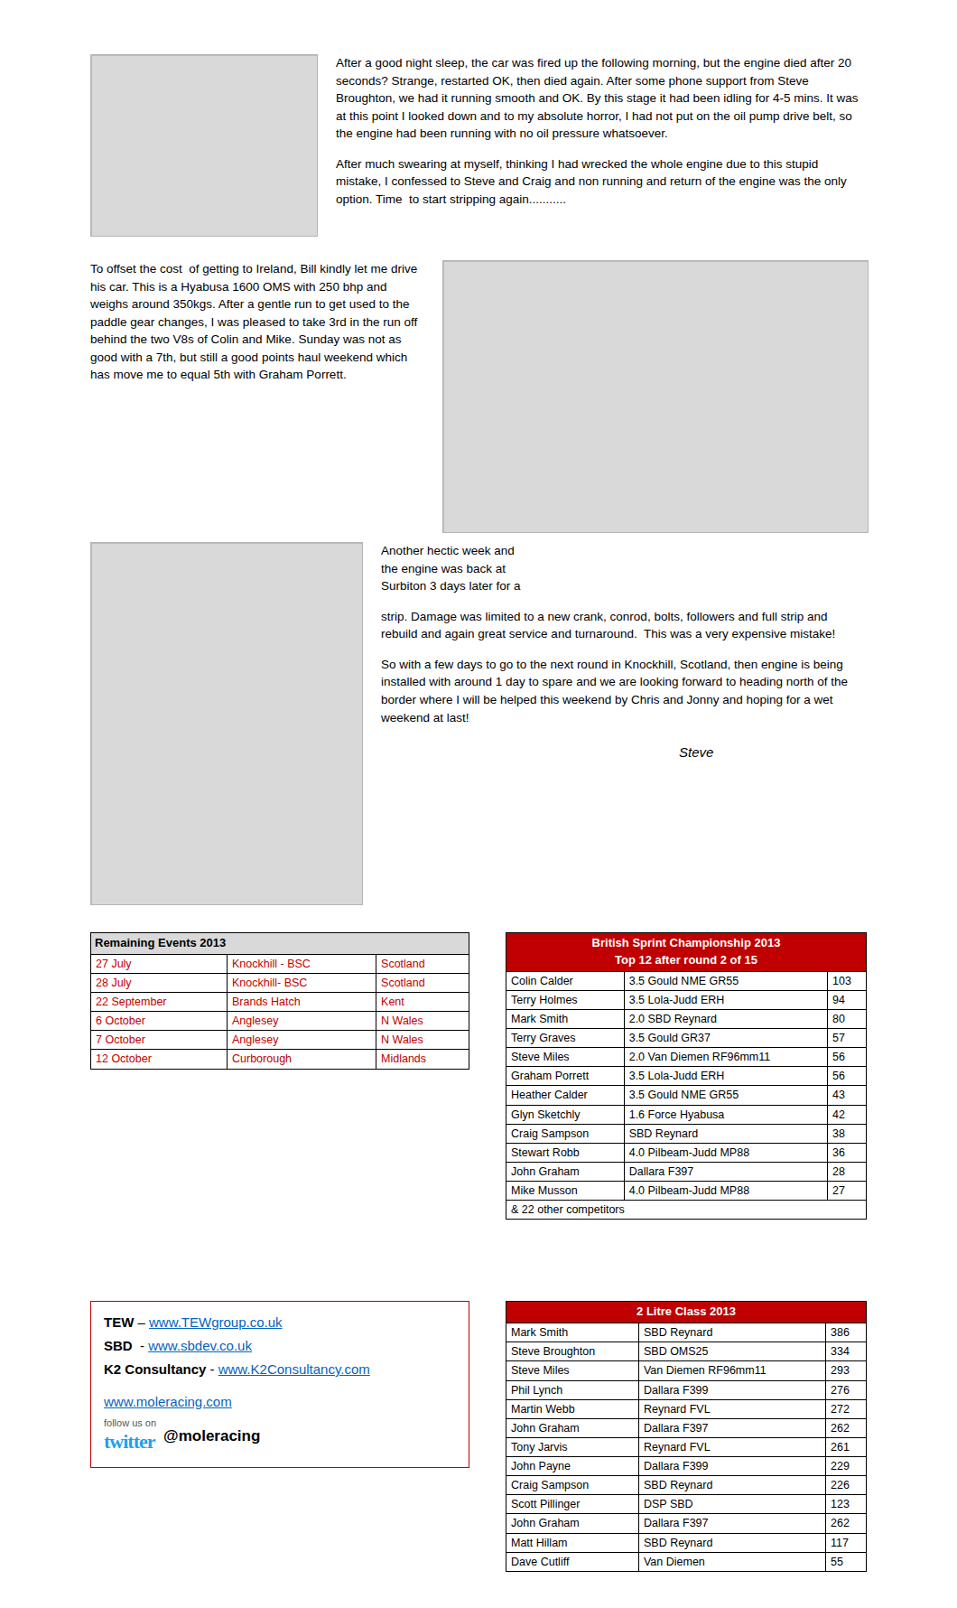After a good night sleep, the car was fired up the following morning, but the engine died after 20 seconds? Strange, restarted OK, then died again. After some phone support from Steve Broughton, we had it running smooth and OK. By this stage it had been idling for 4-5 mins. It was at this point I looked down and to my absolute horror, I had not put on the oil pump drive belt, so the engine had been running with no oil pressure whatsoever.
After much swearing at myself, thinking I had wrecked the whole engine due to this stupid mistake, I confessed to Steve and Craig and non running and return of the engine was the only option. Time to start stripping again...........
To offset the cost of getting to Ireland, Bill kindly let me drive his car. This is a Hyabusa 1600 OMS with 250 bhp and weighs around 350kgs. After a gentle run to get used to the paddle gear changes, I was pleased to take 3rd in the run off behind the two V8s of Colin and Mike. Sunday was not as good with a 7th, but still a good points haul weekend which has move me to equal 5th with Graham Porrett.
Another hectic week and the engine was back at Surbiton 3 days later for a
strip. Damage was limited to a new crank, conrod, bolts, followers and full strip and rebuild and again great service and turnaround. This was a very expensive mistake!
So with a few days to go to the next round in Knockhill, Scotland, then engine is being installed with around 1 day to spare and we are looking forward to heading north of the border where I will be helped this weekend by Chris and Jonny and hoping for a wet weekend at last!
Steve
| Remaining Events 2013 |
| 27 July | Knockhill - BSC | Scotland |
| 28 July | Knockhill- BSC | Scotland |
| 22 September | Brands Hatch | Kent |
| 6 October | Anglesey | N Wales |
| 7 October | Anglesey | N Wales |
| 12 October | Curborough | Midlands |
| British Sprint Championship 2013 Top 12 after round 2 of 15 |
| Colin Calder | 3.5 Gould NME GR55 | 103 |
| Terry Holmes | 3.5 Lola-Judd ERH | 94 |
| Mark Smith | 2.0 SBD Reynard | 80 |
| Terry Graves | 3.5 Gould GR37 | 57 |
| Steve Miles | 2.0 Van Diemen RF96mm11 | 56 |
| Graham Porrett | 3.5 Lola-Judd ERH | 56 |
| Heather Calder | 3.5 Gould NME GR55 | 43 |
| Glyn Sketchly | 1.6 Force Hyabusa | 42 |
| Craig Sampson | SBD Reynard | 38 |
| Stewart Robb | 4.0 Pilbeam-Judd MP88 | 36 |
| John Graham | Dallara F397 | 28 |
| Mike Musson | 4.0 Pilbeam-Judd MP88 | 27 |
| & 22 other competitors |
TEW – www.TEWgroup.co.uk
SBD - www.sbdev.co.uk
K2 Consultancy - www.K2Consultancy.com
www.moleracing.com
follow us on
twitter
@moleracing
| 2 Litre Class 2013 |
| Mark Smith | SBD Reynard | 386 |
| Steve Broughton | SBD OMS25 | 334 |
| Steve Miles | Van Diemen RF96mm11 | 293 |
| Phil Lynch | Dallara F399 | 276 |
| Martin Webb | Reynard FVL | 272 |
| John Graham | Dallara F397 | 262 |
| Tony Jarvis | Reynard FVL | 261 |
| John Payne | Dallara F399 | 229 |
| Craig Sampson | SBD Reynard | 226 |
| Scott Pillinger | DSP SBD | 123 |
| John Graham | Dallara F397 | 262 |
| Matt Hillam | SBD Reynard | 117 |
| Dave Cutliff | Van Diemen | 55 |